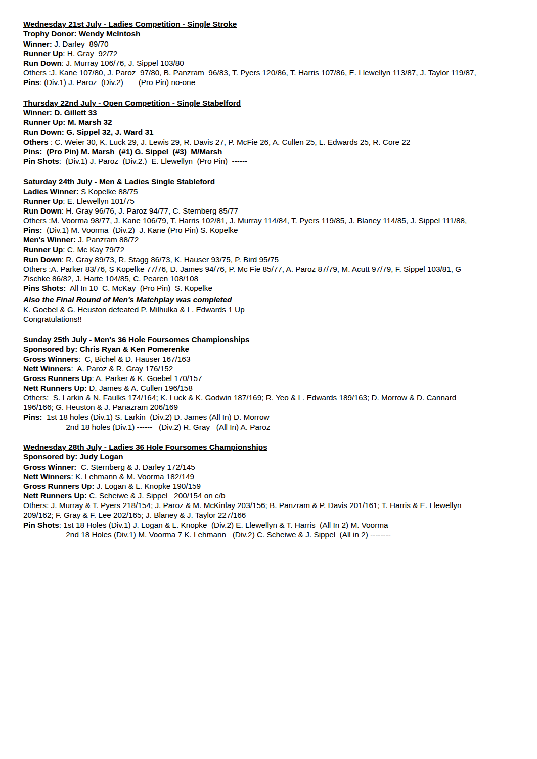Wednesday 21st July - Ladies Competition - Single Stroke
Trophy Donor: Wendy McIntosh
Winner: J. Darley 89/70
Runner Up: H. Gray 92/72
Run Down: J. Murray 106/76, J. Sippel 103/80
Others :J. Kane 107/80, J. Paroz 97/80, B. Panzram 96/83, T. Pyers 120/86, T. Harris 107/86, E. Llewellyn 113/87, J. Taylor 119/87,
Pins: (Div.1) J. Paroz (Div.2) (Pro Pin) no-one
Thursday 22nd July - Open Competition - Single Stabelford
Winner: D. Gillett 33
Runner Up: M. Marsh 32
Run Down: G. Sippel 32, J. Ward 31
Others : C. Weier 30, K. Luck 29, J. Lewis 29, R. Davis 27, P. McFie 26, A. Cullen 25, L. Edwards 25, R. Core 22
Pins: (Pro Pin) M. Marsh (#1) G. Sippel (#3) M/Marsh
Pin Shots: (Div.1) J. Paroz (Div.2.) E. Llewellyn (Pro Pin) ------
Saturday 24th July - Men & Ladies Single Stableford
Ladies Winner: S Kopelke 88/75
Runner Up: E. Llewellyn 101/75
Run Down: H. Gray 96/76, J. Paroz 94/77, C. Sternberg 85/77
Others :M. Voorma 98/77, J. Kane 106/79, T. Harris 102/81, J. Murray 114/84, T. Pyers 119/85, J. Blaney 114/85, J. Sippel 111/88,
Pins: (Div.1) M. Voorma (Div.2) J. Kane (Pro Pin) S. Kopelke
Men's Winner: J. Panzram 88/72
Runner Up: C. Mc Kay 79/72
Run Down: R. Gray 89/73, R. Stagg 86/73, K. Hauser 93/75, P. Bird 95/75
Others :A. Parker 83/76, S Kopelke 77/76, D. James 94/76, P. Mc Fie 85/77, A. Paroz 87/79, M. Acutt 97/79, F. Sippel 103/81, G Zischke 86/82, J. Harte 104/85, C. Pearen 108/108
Pins Shots: All In 10 C. McKay (Pro Pin) S. Kopelke
Also the Final Round of Men's Matchplay was completed
K. Goebel & G. Heuston defeated P. Milhulka & L. Edwards 1 Up
Congratulations!!
Sunday 25th July - Men's 36 Hole Foursomes Championships
Sponsored by: Chris Ryan & Ken Pomerenke
Gross Winners: C, Bichel & D. Hauser 167/163
Nett Winners: A. Paroz & R. Gray 176/152
Gross Runners Up: A. Parker & K. Goebel 170/157
Nett Runners Up: D. James & A. Cullen 196/158
Others: S. Larkin & N. Faulks 174/164; K. Luck & K. Godwin 187/169; R. Yeo & L. Edwards 189/163; D. Morrow & D. Cannard 196/166; G. Heuston & J. Panazram 206/169
Pins: 1st 18 holes (Div.1) S. Larkin (Div.2) D. James (All In) D. Morrow
2nd 18 holes (Div.1) ------ (Div.2) R. Gray (All In) A. Paroz
Wednesday 28th July - Ladies 36 Hole Foursomes Championships
Sponsored by: Judy Logan
Gross Winner: C. Sternberg & J. Darley 172/145
Nett Winners: K. Lehmann & M. Voorma 182/149
Gross Runners Up: J. Logan & L. Knopke 190/159
Nett Runners Up: C. Scheiwe & J. Sippel 200/154 on c/b
Others: J. Murray & T. Pyers 218/154; J. Paroz & M. McKinlay 203/156; B. Panzram & P. Davis 201/161; T. Harris & E. Llewellyn 209/162; F. Gray & F. Lee 202/165; J. Blaney & J. Taylor 227/166
Pin Shots: 1st 18 Holes (Div.1) J. Logan & L. Knopke (Div.2) E. Llewellyn & T. Harris (All In 2) M. Voorma
2nd 18 Holes (Div.1) M. Voorma 7 K. Lehmann (Div.2) C. Scheiwe & J. Sippel (All in 2) --------